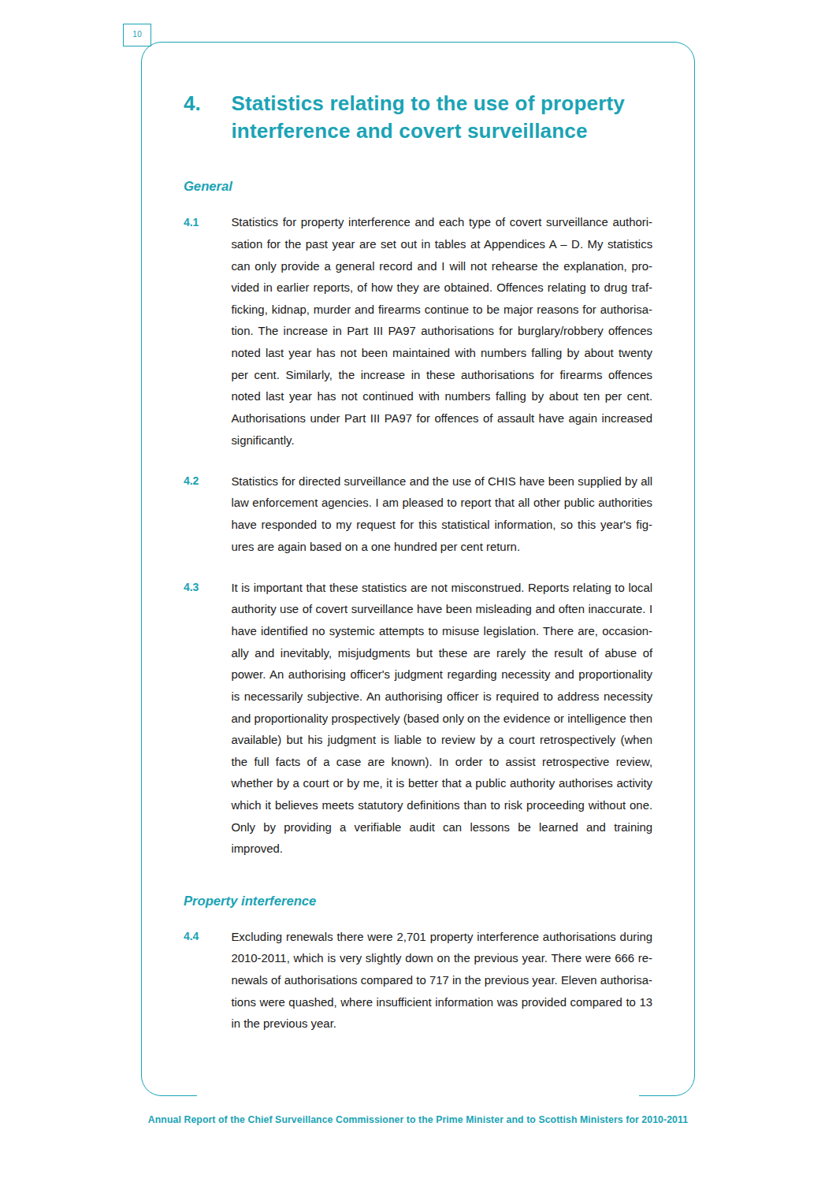10
4. Statistics relating to the use of property interference and covert surveillance
General
4.1
Statistics for property interference and each type of covert surveillance authorisation for the past year are set out in tables at Appendices A – D. My statistics can only provide a general record and I will not rehearse the explanation, provided in earlier reports, of how they are obtained. Offences relating to drug trafficking, kidnap, murder and firearms continue to be major reasons for authorisation. The increase in Part III PA97 authorisations for burglary/robbery offences noted last year has not been maintained with numbers falling by about twenty per cent. Similarly, the increase in these authorisations for firearms offences noted last year has not continued with numbers falling by about ten per cent. Authorisations under Part III PA97 for offences of assault have again increased significantly.
4.2
Statistics for directed surveillance and the use of CHIS have been supplied by all law enforcement agencies. I am pleased to report that all other public authorities have responded to my request for this statistical information, so this year's figures are again based on a one hundred per cent return.
4.3
It is important that these statistics are not misconstrued. Reports relating to local authority use of covert surveillance have been misleading and often inaccurate. I have identified no systemic attempts to misuse legislation. There are, occasionally and inevitably, misjudgments but these are rarely the result of abuse of power. An authorising officer's judgment regarding necessity and proportionality is necessarily subjective. An authorising officer is required to address necessity and proportionality prospectively (based only on the evidence or intelligence then available) but his judgment is liable to review by a court retrospectively (when the full facts of a case are known). In order to assist retrospective review, whether by a court or by me, it is better that a public authority authorises activity which it believes meets statutory definitions than to risk proceeding without one. Only by providing a verifiable audit can lessons be learned and training improved.
Property interference
4.4
Excluding renewals there were 2,701 property interference authorisations during 2010-2011, which is very slightly down on the previous year. There were 666 renewals of authorisations compared to 717 in the previous year. Eleven authorisations were quashed, where insufficient information was provided compared to 13 in the previous year.
Annual Report of the Chief Surveillance Commissioner to the Prime Minister and to Scottish Ministers for 2010-2011